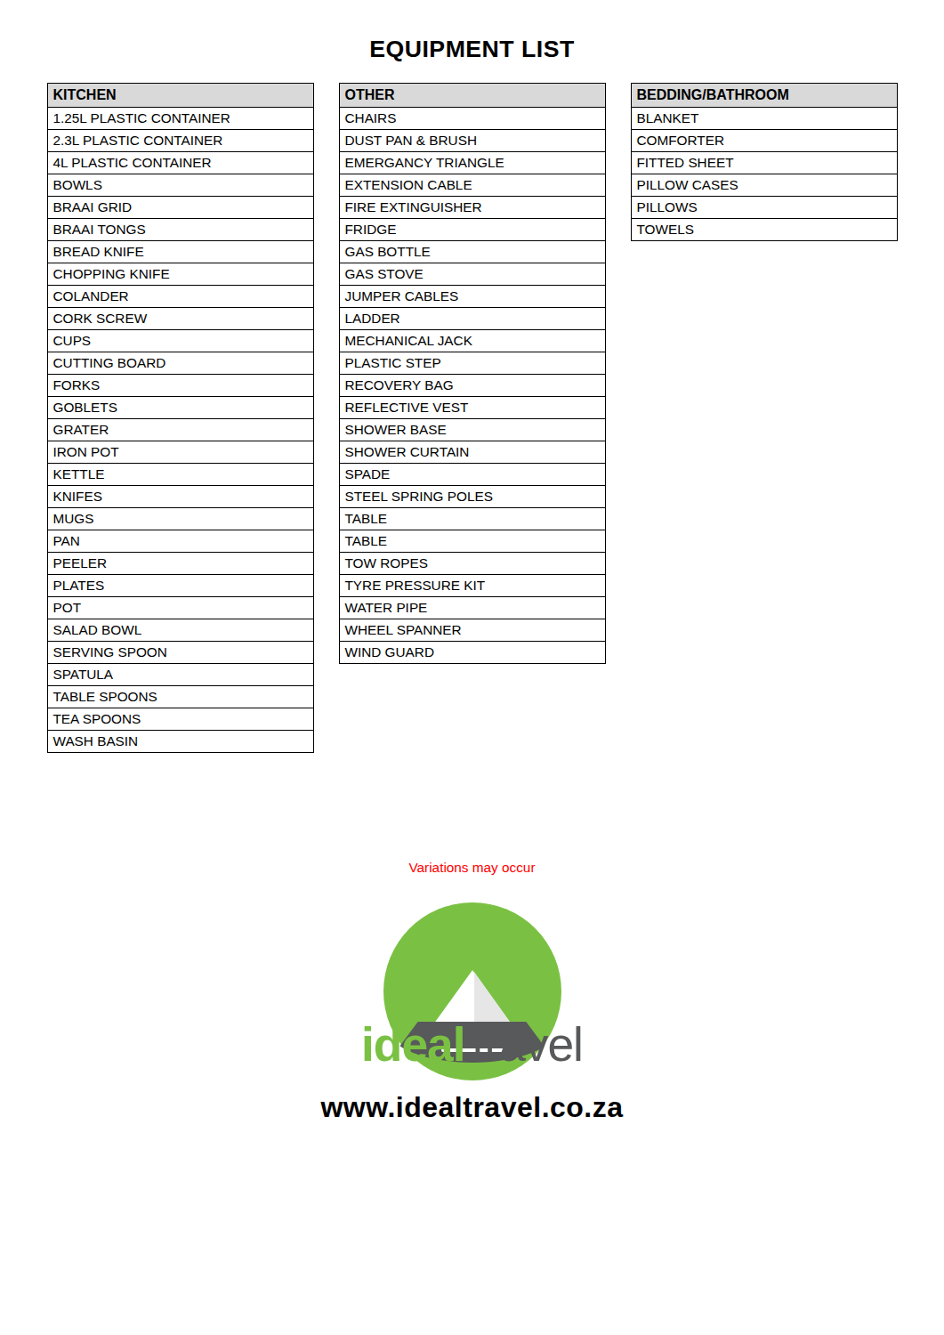EQUIPMENT LIST
| KITCHEN |
| --- |
| 1.25L PLASTIC CONTAINER |
| 2.3L PLASTIC CONTAINER |
| 4L PLASTIC CONTAINER |
| BOWLS |
| BRAAI GRID |
| BRAAI TONGS |
| BREAD KNIFE |
| CHOPPING KNIFE |
| COLANDER |
| CORK SCREW |
| CUPS |
| CUTTING BOARD |
| FORKS |
| GOBLETS |
| GRATER |
| IRON POT |
| KETTLE |
| KNIFES |
| MUGS |
| PAN |
| PEELER |
| PLATES |
| POT |
| SALAD BOWL |
| SERVING SPOON |
| SPATULA |
| TABLE SPOONS |
| TEA SPOONS |
| WASH BASIN |
| OTHER |
| --- |
| CHAIRS |
| DUST PAN & BRUSH |
| EMERGANCY TRIANGLE |
| EXTENSION CABLE |
| FIRE EXTINGUISHER |
| FRIDGE |
| GAS BOTTLE |
| GAS STOVE |
| JUMPER CABLES |
| LADDER |
| MECHANICAL JACK |
| PLASTIC STEP |
| RECOVERY BAG |
| REFLECTIVE VEST |
| SHOWER BASE |
| SHOWER CURTAIN |
| SPADE |
| STEEL SPRING POLES |
| TABLE |
| TABLE |
| TOW ROPES |
| TYRE PRESSURE KIT |
| WATER PIPE |
| WHEEL SPANNER |
| WIND GUARD |
| BEDDING/BATHROOM |
| --- |
| BLANKET |
| COMFORTER |
| FITTED SHEET |
| PILLOW CASES |
| PILLOWS |
| TOWELS |
Variations may occur
ideal travel
www.idealtravel.co.za